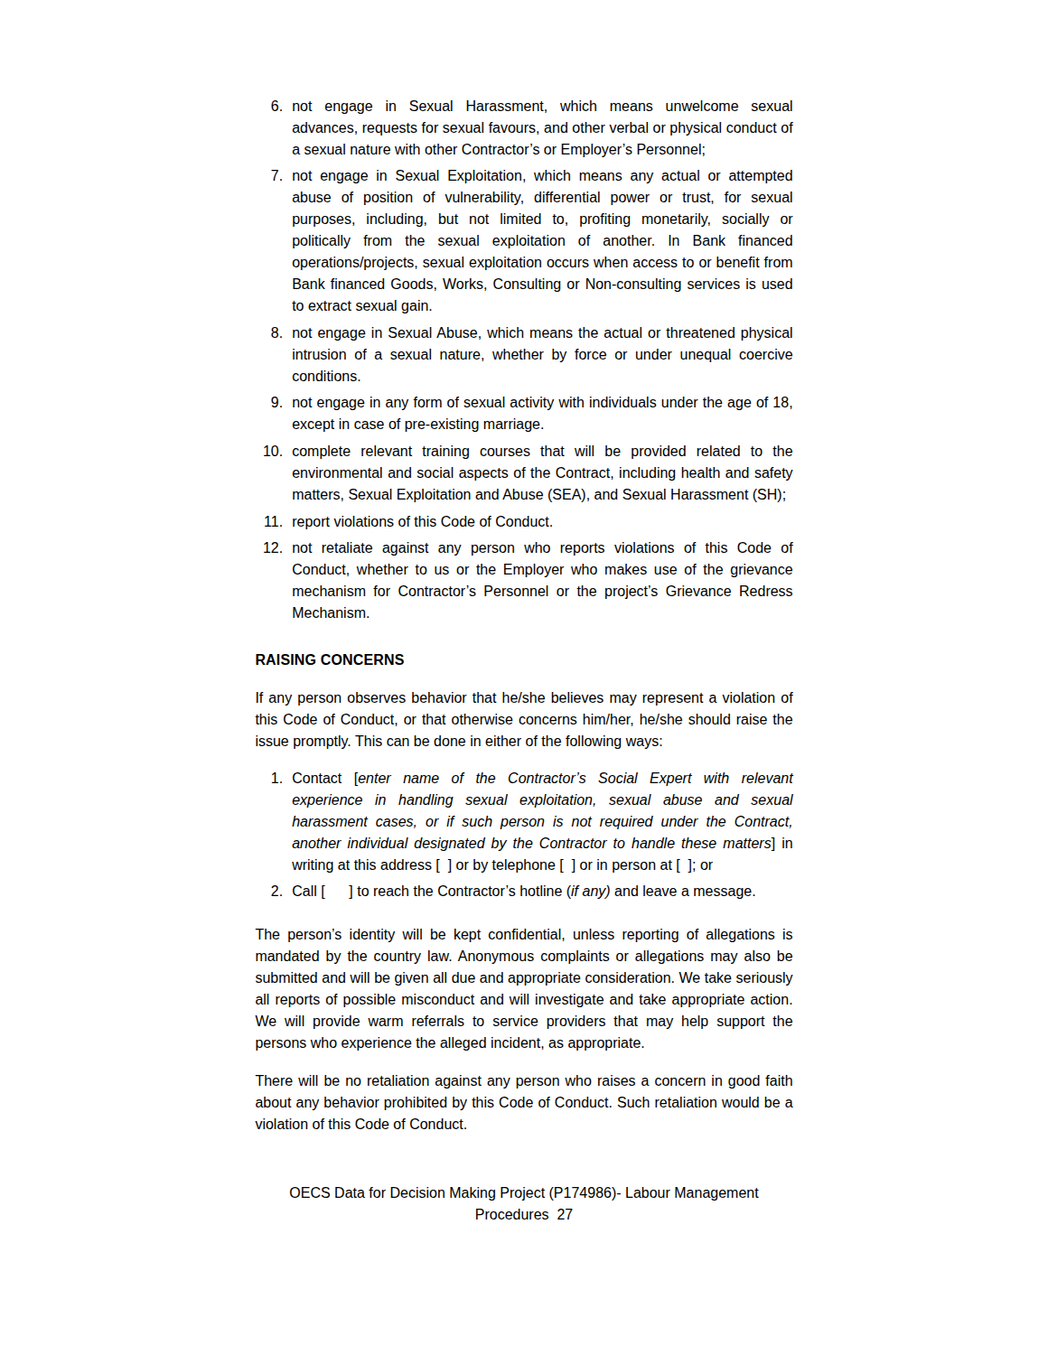not engage in Sexual Harassment, which means unwelcome sexual advances, requests for sexual favours, and other verbal or physical conduct of a sexual nature with other Contractor’s or Employer’s Personnel;
not engage in Sexual Exploitation, which means any actual or attempted abuse of position of vulnerability, differential power or trust, for sexual purposes, including, but not limited to, profiting monetarily, socially or politically from the sexual exploitation of another. In Bank financed operations/projects, sexual exploitation occurs when access to or benefit from Bank financed Goods, Works, Consulting or Non-consulting services is used to extract sexual gain.
not engage in Sexual Abuse, which means the actual or threatened physical intrusion of a sexual nature, whether by force or under unequal coercive conditions.
not engage in any form of sexual activity with individuals under the age of 18, except in case of pre-existing marriage.
complete relevant training courses that will be provided related to the environmental and social aspects of the Contract, including health and safety matters, Sexual Exploitation and Abuse (SEA), and Sexual Harassment (SH);
report violations of this Code of Conduct.
not retaliate against any person who reports violations of this Code of Conduct, whether to us or the Employer who makes use of the grievance mechanism for Contractor’s Personnel or the project’s Grievance Redress Mechanism.
RAISING CONCERNS
If any person observes behavior that he/she believes may represent a violation of this Code of Conduct, or that otherwise concerns him/her, he/she should raise the issue promptly. This can be done in either of the following ways:
Contact [enter name of the Contractor’s Social Expert with relevant experience in handling sexual exploitation, sexual abuse and sexual harassment cases, or if such person is not required under the Contract, another individual designated by the Contractor to handle these matters] in writing at this address [ ] or by telephone [ ] or in person at [ ]; or
Call [ ] to reach the Contractor’s hotline (if any) and leave a message.
The person’s identity will be kept confidential, unless reporting of allegations is mandated by the country law. Anonymous complaints or allegations may also be submitted and will be given all due and appropriate consideration. We take seriously all reports of possible misconduct and will investigate and take appropriate action. We will provide warm referrals to service providers that may help support the persons who experience the alleged incident, as appropriate.
There will be no retaliation against any person who raises a concern in good faith about any behavior prohibited by this Code of Conduct. Such retaliation would be a violation of this Code of Conduct.
OECS Data for Decision Making Project (P174986)- Labour Management Procedures 27